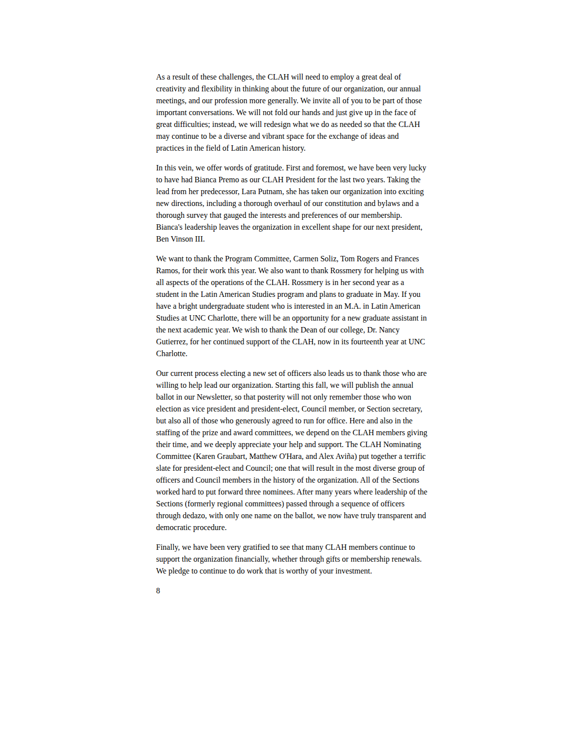As a result of these challenges, the CLAH will need to employ a great deal of creativity and flexibility in thinking about the future of our organization, our annual meetings, and our profession more generally. We invite all of you to be part of those important conversations. We will not fold our hands and just give up in the face of great difficulties; instead, we will redesign what we do as needed so that the CLAH may continue to be a diverse and vibrant space for the exchange of ideas and practices in the field of Latin American history.
In this vein, we offer words of gratitude. First and foremost, we have been very lucky to have had Bianca Premo as our CLAH President for the last two years. Taking the lead from her predecessor, Lara Putnam, she has taken our organization into exciting new directions, including a thorough overhaul of our constitution and bylaws and a thorough survey that gauged the interests and preferences of our membership. Bianca's leadership leaves the organization in excellent shape for our next president, Ben Vinson III.
We want to thank the Program Committee, Carmen Soliz, Tom Rogers and Frances Ramos, for their work this year. We also want to thank Rossmery for helping us with all aspects of the operations of the CLAH. Rossmery is in her second year as a student in the Latin American Studies program and plans to graduate in May. If you have a bright undergraduate student who is interested in an M.A. in Latin American Studies at UNC Charlotte, there will be an opportunity for a new graduate assistant in the next academic year. We wish to thank the Dean of our college, Dr. Nancy Gutierrez, for her continued support of the CLAH, now in its fourteenth year at UNC Charlotte.
Our current process electing a new set of officers also leads us to thank those who are willing to help lead our organization. Starting this fall, we will publish the annual ballot in our Newsletter, so that posterity will not only remember those who won election as vice president and president-elect, Council member, or Section secretary, but also all of those who generously agreed to run for office. Here and also in the staffing of the prize and award committees, we depend on the CLAH members giving their time, and we deeply appreciate your help and support. The CLAH Nominating Committee (Karen Graubart, Matthew O'Hara, and Alex Aviña) put together a terrific slate for president-elect and Council; one that will result in the most diverse group of officers and Council members in the history of the organization. All of the Sections worked hard to put forward three nominees. After many years where leadership of the Sections (formerly regional committees) passed through a sequence of officers through dedazo, with only one name on the ballot, we now have truly transparent and democratic procedure.
Finally, we have been very gratified to see that many CLAH members continue to support the organization financially, whether through gifts or membership renewals. We pledge to continue to do work that is worthy of your investment.
8